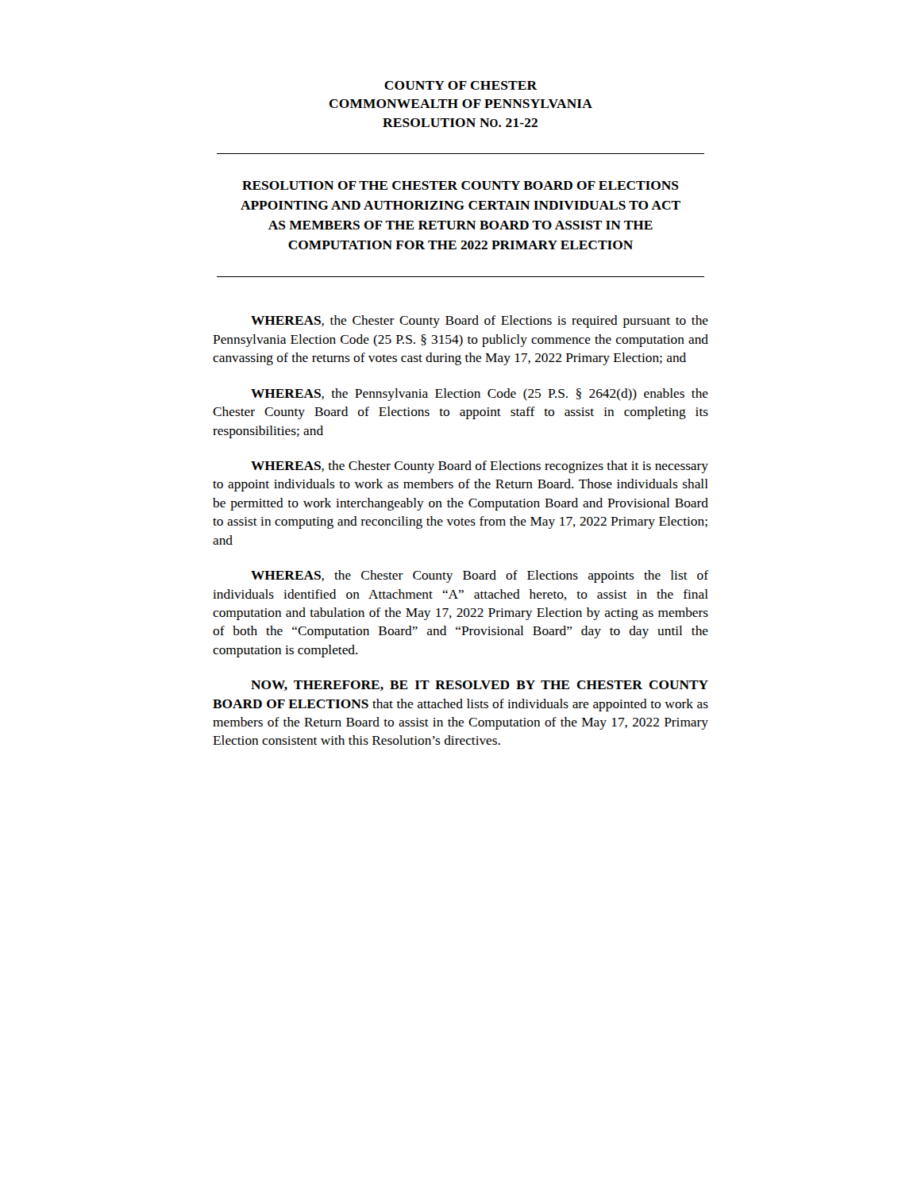COUNTY OF CHESTER
COMMONWEALTH OF PENNSYLVANIA
RESOLUTION NO. 21-22
RESOLUTION OF THE CHESTER COUNTY BOARD OF ELECTIONS APPOINTING AND AUTHORIZING CERTAIN INDIVIDUALS TO ACT AS MEMBERS OF THE RETURN BOARD TO ASSIST IN THE COMPUTATION FOR THE 2022 PRIMARY ELECTION
WHEREAS, the Chester County Board of Elections is required pursuant to the Pennsylvania Election Code (25 P.S. § 3154) to publicly commence the computation and canvassing of the returns of votes cast during the May 17, 2022 Primary Election; and
WHEREAS, the Pennsylvania Election Code (25 P.S. § 2642(d)) enables the Chester County Board of Elections to appoint staff to assist in completing its responsibilities; and
WHEREAS, the Chester County Board of Elections recognizes that it is necessary to appoint individuals to work as members of the Return Board. Those individuals shall be permitted to work interchangeably on the Computation Board and Provisional Board to assist in computing and reconciling the votes from the May 17, 2022 Primary Election; and
WHEREAS, the Chester County Board of Elections appoints the list of individuals identified on Attachment “A” attached hereto, to assist in the final computation and tabulation of the May 17, 2022 Primary Election by acting as members of both the “Computation Board” and “Provisional Board” day to day until the computation is completed.
NOW, THEREFORE, BE IT RESOLVED BY THE CHESTER COUNTY BOARD OF ELECTIONS that the attached lists of individuals are appointed to work as members of the Return Board to assist in the Computation of the May 17, 2022 Primary Election consistent with this Resolution’s directives.